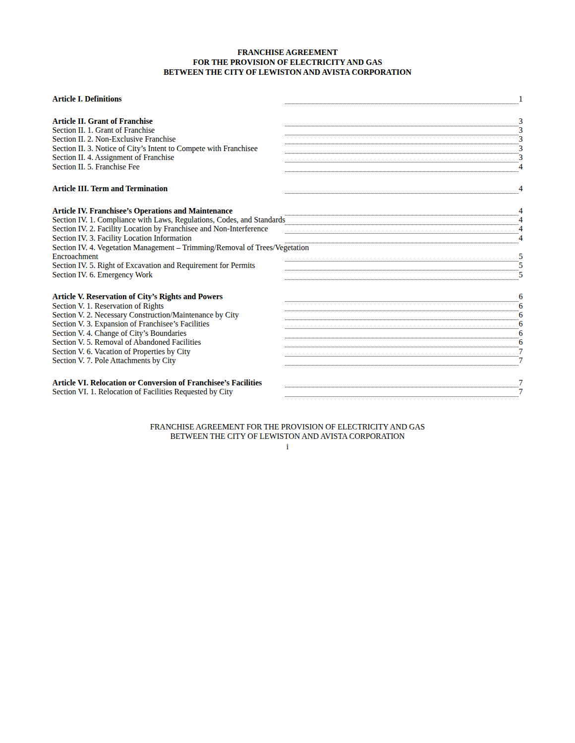FRANCHISE AGREEMENT
FOR THE PROVISION OF ELECTRICITY AND GAS
BETWEEN THE CITY OF LEWISTON AND AVISTA CORPORATION
| Article I. Definitions | | 1 |
| Article II. Grant of Franchise | | 3 |
| Section II. 1. Grant of Franchise | | 3 |
| Section II. 2. Non-Exclusive Franchise | | 3 |
| Section II. 3. Notice of City’s Intent to Compete with Franchisee | | 3 |
| Section II. 4. Assignment of Franchise | | 3 |
| Section II. 5. Franchise Fee | | 4 |
| Article III. Term and Termination | | 4 |
| Article IV. Franchisee’s Operations and Maintenance | | 4 |
| Section IV. 1. Compliance with Laws, Regulations, Codes, and Standards | | 4 |
| Section IV. 2. Facility Location by Franchisee and Non-Interference | | 4 |
| Section IV. 3. Facility Location Information | | 4 |
| Section IV. 4. Vegetation Management – Trimming/Removal of Trees/Vegetation |
| Encroachment | | 5 |
| Section IV. 5. Right of Excavation and Requirement for Permits | | 5 |
| Section IV. 6. Emergency Work | | 5 |
| Article V. Reservation of City’s Rights and Powers | | 6 |
| Section V. 1. Reservation of Rights | | 6 |
| Section V. 2. Necessary Construction/Maintenance by City | | 6 |
| Section V. 3. Expansion of Franchisee’s Facilities | | 6 |
| Section V. 4. Change of City’s Boundaries | | 6 |
| Section V. 5. Removal of Abandoned Facilities | | 6 |
| Section V. 6. Vacation of Properties by City | | 7 |
| Section V. 7. Pole Attachments by City | | 7 |
| Article VI. Relocation or Conversion of Franchisee’s Facilities | | 7 |
| Section VI. 1. Relocation of Facilities Requested by City | | 7 |
FRANCHISE AGREEMENT FOR THE PROVISION OF ELECTRICITY AND GAS
BETWEEN THE CITY OF LEWISTON AND AVISTA CORPORATION
i